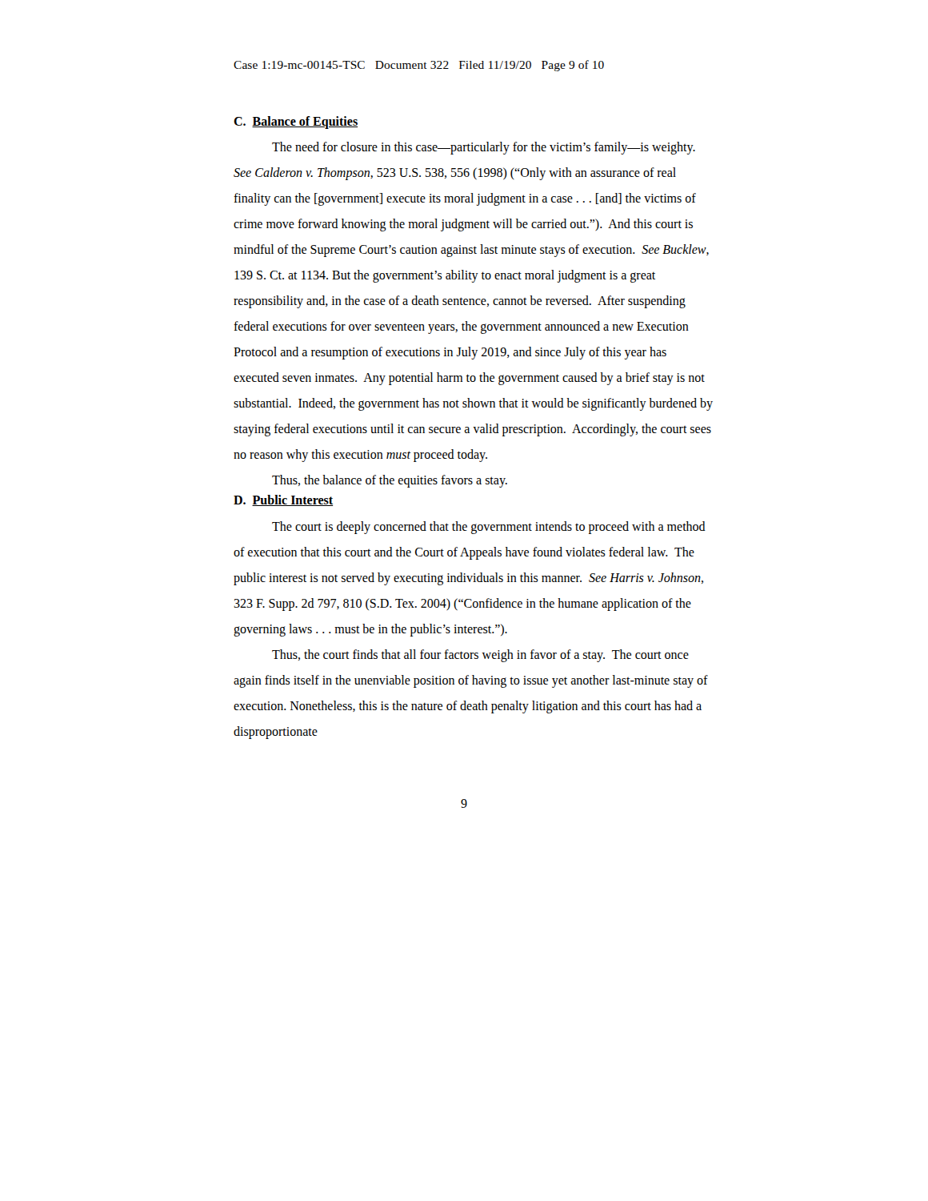Case 1:19-mc-00145-TSC Document 322 Filed 11/19/20 Page 9 of 10
C. Balance of Equities
The need for closure in this case—particularly for the victim’s family—is weighty. See Calderon v. Thompson, 523 U.S. 538, 556 (1998) (“Only with an assurance of real finality can the [government] execute its moral judgment in a case . . . [and] the victims of crime move forward knowing the moral judgment will be carried out.”). And this court is mindful of the Supreme Court’s caution against last minute stays of execution. See Bucklew, 139 S. Ct. at 1134. But the government’s ability to enact moral judgment is a great responsibility and, in the case of a death sentence, cannot be reversed. After suspending federal executions for over seventeen years, the government announced a new Execution Protocol and a resumption of executions in July 2019, and since July of this year has executed seven inmates. Any potential harm to the government caused by a brief stay is not substantial. Indeed, the government has not shown that it would be significantly burdened by staying federal executions until it can secure a valid prescription. Accordingly, the court sees no reason why this execution must proceed today.
Thus, the balance of the equities favors a stay.
D. Public Interest
The court is deeply concerned that the government intends to proceed with a method of execution that this court and the Court of Appeals have found violates federal law. The public interest is not served by executing individuals in this manner. See Harris v. Johnson, 323 F. Supp. 2d 797, 810 (S.D. Tex. 2004) (“Confidence in the humane application of the governing laws . . . must be in the public’s interest.”).
Thus, the court finds that all four factors weigh in favor of a stay. The court once again finds itself in the unenviable position of having to issue yet another last-minute stay of execution. Nonetheless, this is the nature of death penalty litigation and this court has had a disproportionate
9